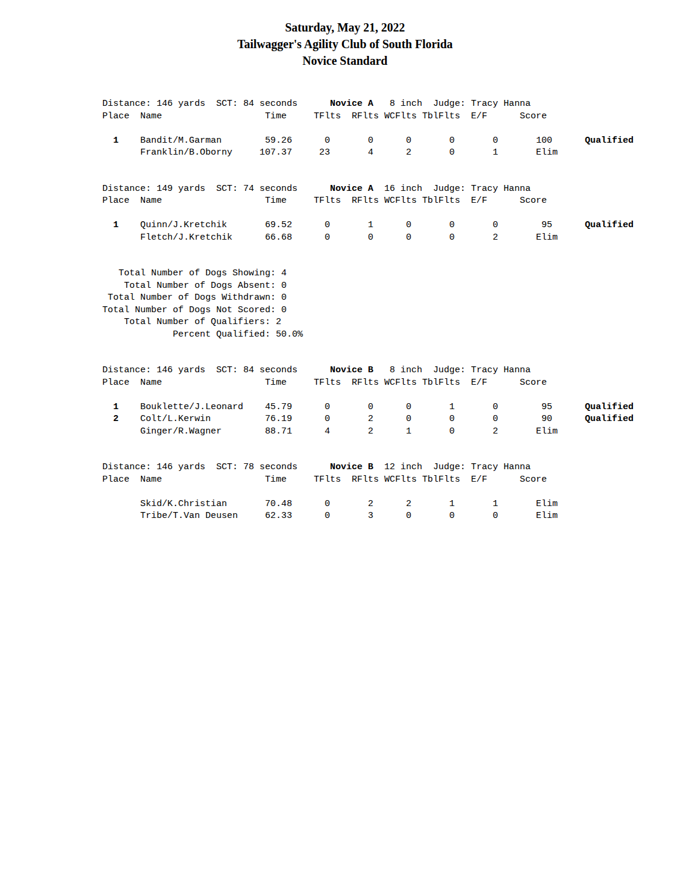Saturday, May 21, 2022
Tailwagger's Agility Club of South Florida
Novice Standard
Distance: 146 yards  SCT: 84 seconds      Novice A   8 inch  Judge: Tracy Hanna
Place  Name                   Time     TFlts  RFlts WCFlts TblFlts  E/F      Score

  1    Bandit/M.Garman        59.26      0       0      0       0       0       100      Qualified
       Franklin/B.Oborny     107.37     23       4      2       0       1       Elim
Distance: 149 yards  SCT: 74 seconds      Novice A  16 inch  Judge: Tracy Hanna
Place  Name                   Time     TFlts  RFlts WCFlts TblFlts  E/F      Score

  1    Quinn/J.Kretchik       69.52      0       1      0       0       0        95      Qualified
       Fletch/J.Kretchik      66.68      0       0      0       0       2       Elim
   Total Number of Dogs Showing: 4
    Total Number of Dogs Absent: 0
 Total Number of Dogs Withdrawn: 0
Total Number of Dogs Not Scored: 0
    Total Number of Qualifiers: 2
             Percent Qualified: 50.0%
Distance: 146 yards  SCT: 84 seconds      Novice B   8 inch  Judge: Tracy Hanna
Place  Name                   Time     TFlts  RFlts WCFlts TblFlts  E/F      Score

  1    Bouklette/J.Leonard    45.79      0       0      0       1       0        95      Qualified
  2    Colt/L.Kerwin          76.19      0       2      0       0       0        90      Qualified
       Ginger/R.Wagner        88.71      4       2      1       0       2       Elim
Distance: 146 yards  SCT: 78 seconds      Novice B  12 inch  Judge: Tracy Hanna
Place  Name                   Time     TFlts  RFlts WCFlts TblFlts  E/F      Score

       Skid/K.Christian       70.48      0       2      2       1       1       Elim
       Tribe/T.Van Deusen     62.33      0       3      0       0       0       Elim